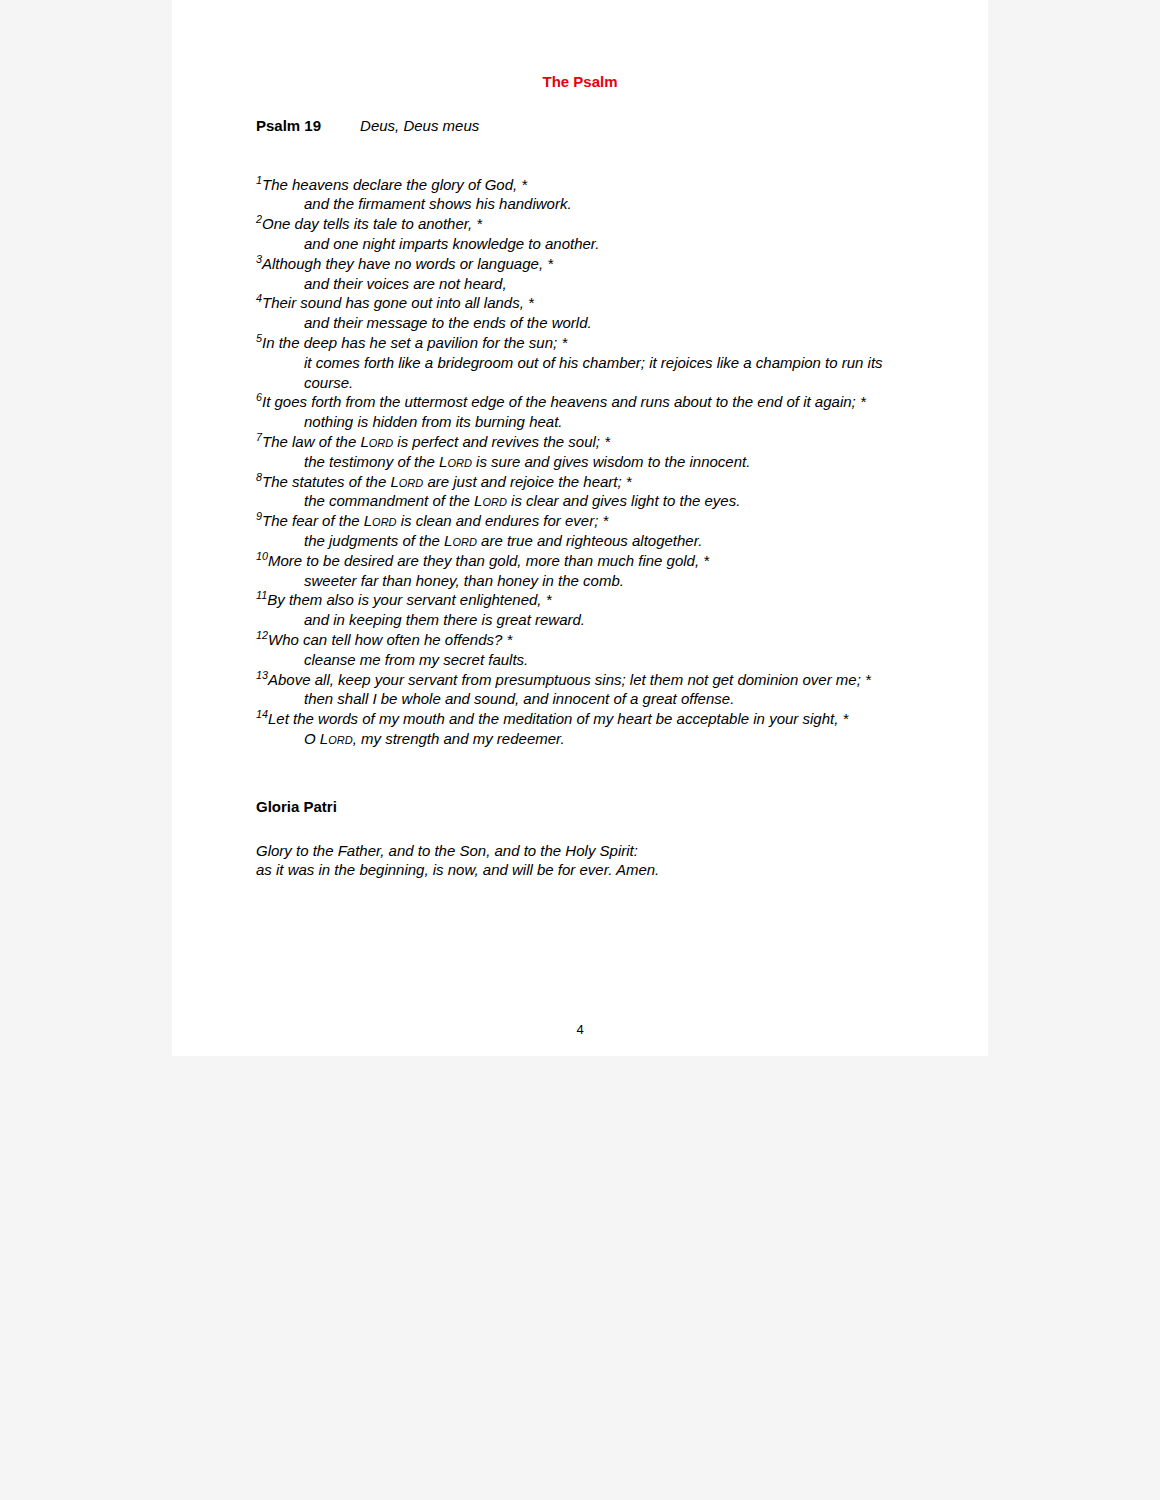The Psalm
Psalm 19Deus, Deus meus
1The heavens declare the glory of God, * and the firmament shows his handiwork. 2One day tells its tale to another, * and one night imparts knowledge to another. 3Although they have no words or language, * and their voices are not heard, 4Their sound has gone out into all lands, * and their message to the ends of the world. 5In the deep has he set a pavilion for the sun; * it comes forth like a bridegroom out of his chamber; it rejoices like a champion to run its course. 6It goes forth from the uttermost edge of the heavens and runs about to the end of it again; * nothing is hidden from its burning heat. 7The law of the Lord is perfect and revives the soul; * the testimony of the Lord is sure and gives wisdom to the innocent. 8The statutes of the Lord are just and rejoice the heart; * the commandment of the Lord is clear and gives light to the eyes. 9The fear of the Lord is clean and endures for ever; * the judgments of the Lord are true and righteous altogether. 10More to be desired are they than gold, more than much fine gold, * sweeter far than honey, than honey in the comb. 11By them also is your servant enlightened, * and in keeping them there is great reward. 12Who can tell how often he offends? * cleanse me from my secret faults. 13Above all, keep your servant from presumptuous sins; let them not get dominion over me; * then shall I be whole and sound, and innocent of a great offense. 14Let the words of my mouth and the meditation of my heart be acceptable in your sight, * O Lord, my strength and my redeemer.
Gloria Patri
Glory to the Father, and to the Son, and to the Holy Spirit:
as it was in the beginning, is now, and will be for ever. Amen.
4